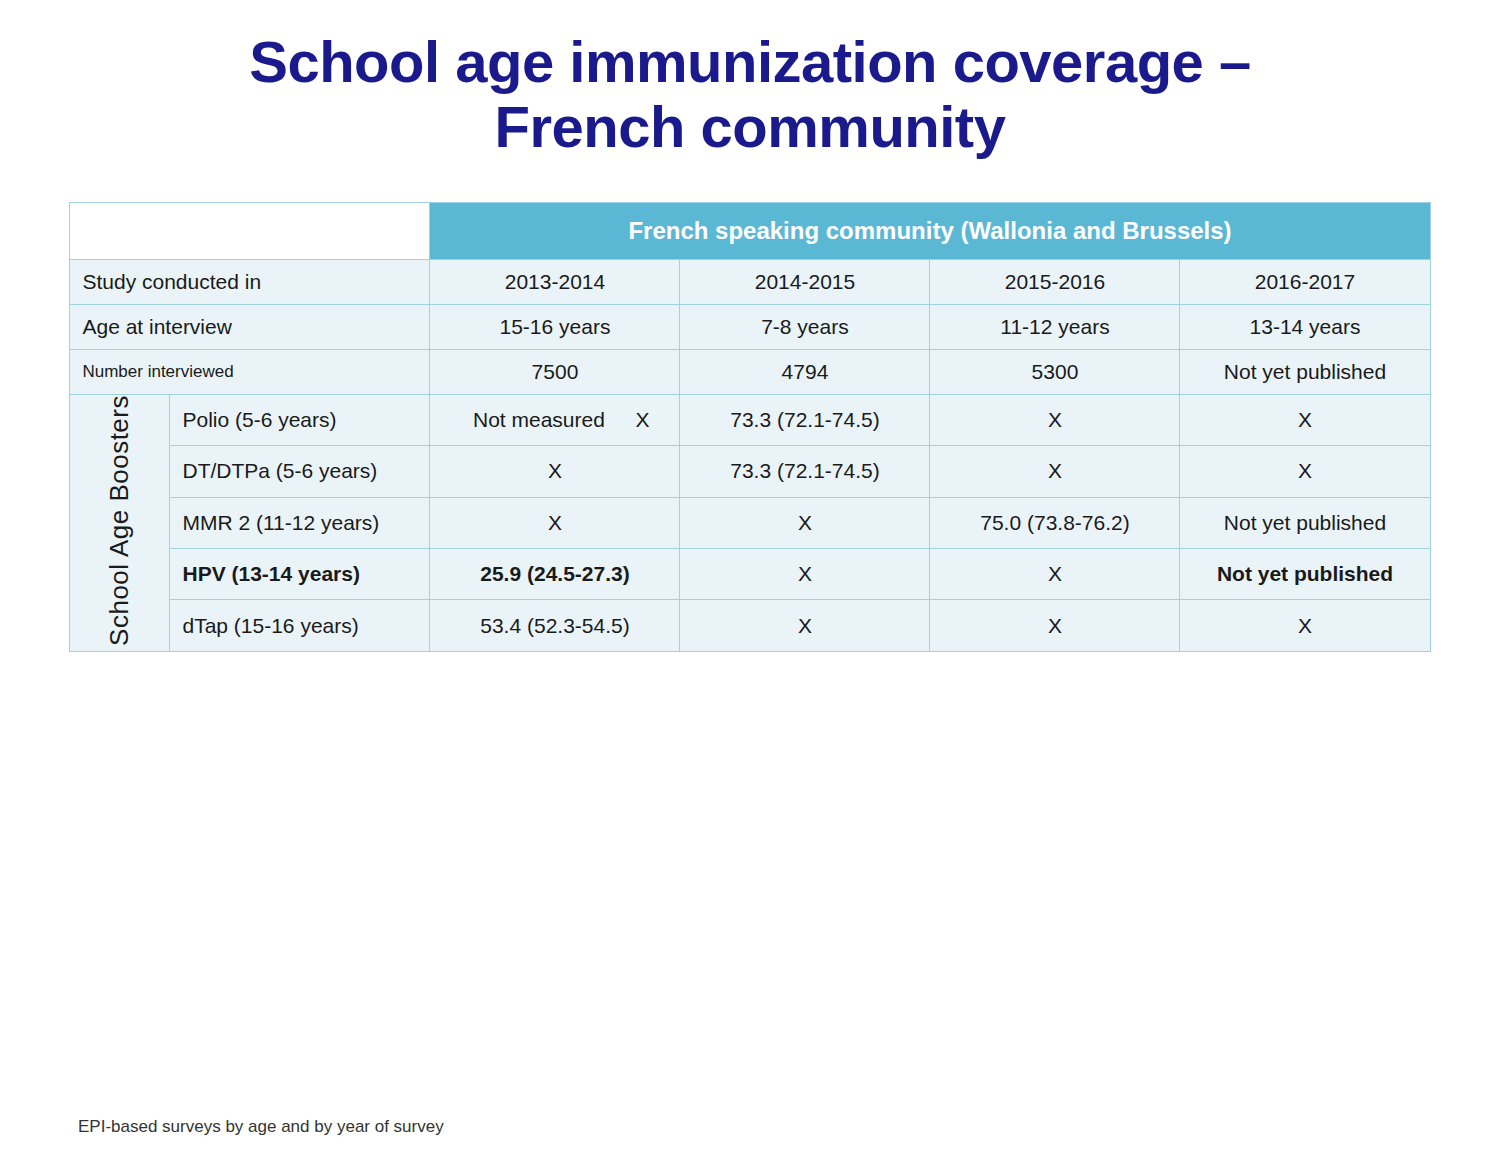School age immunization coverage –
French community
| | French speaking community (Wallonia and Brussels) |
| --- | --- |
| Study conducted in | 2013-2014 | 2014-2015 | 2015-2016 | 2016-2017 |
| Age at interview | 15-16 years | 7-8 years | 11-12 years | 13-14 years |
| Number interviewed | 7500 | 4794 | 5300 | Not yet published |
| School Age Boosters | Polio (5-6 years) | Not measured X | 73.3 (72.1-74.5) | X | X |
| DT/DTPa (5-6 years) | X | 73.3 (72.1-74.5) | X | X |
| MMR 2 (11-12 years) | X | X | 75.0 (73.8-76.2) | Not yet published |
| HPV (13-14 years) | 25.9 (24.5-27.3) | X | X | Not yet published |
| dTap (15-16 years) | 53.4 (52.3-54.5) | X | X | X |
EPI-based surveys by age and by year of survey